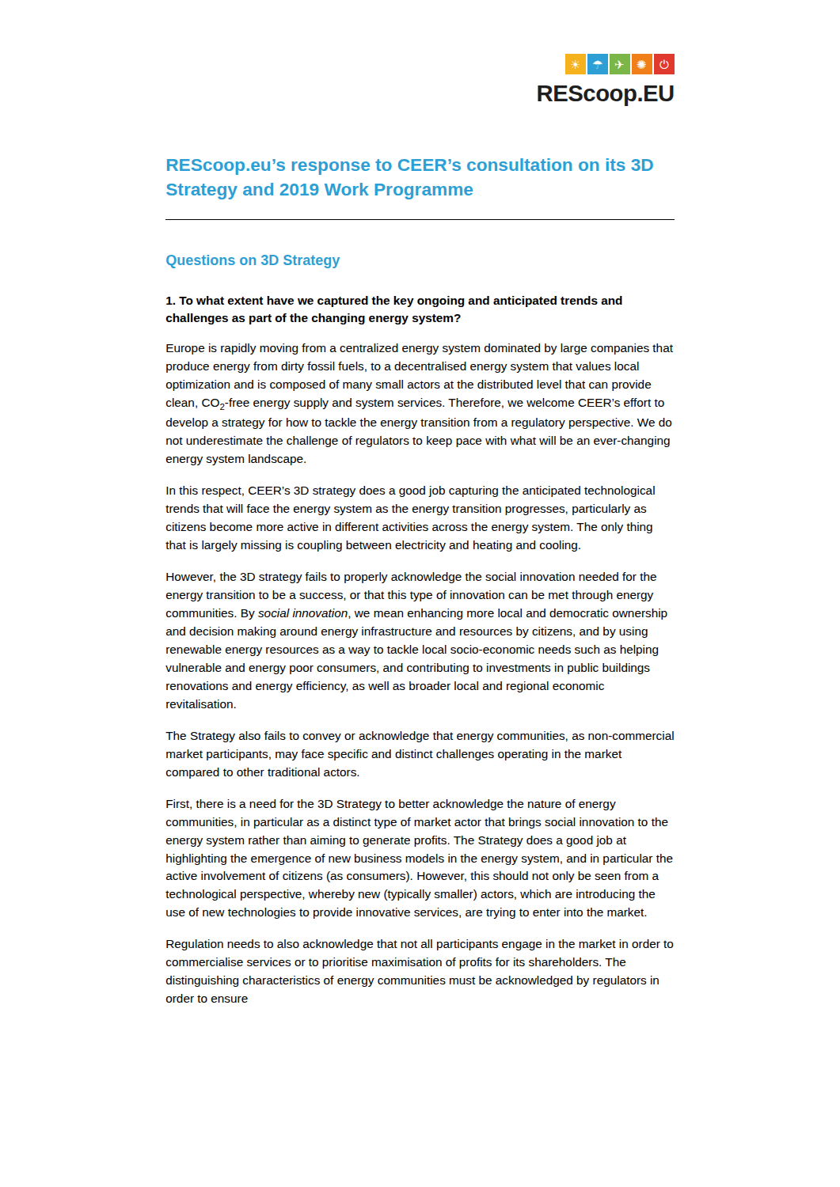☀ ☂ ✈ ✺ ⏻
REScoop.EU
REScoop.eu’s response to CEER’s consultation on its 3D Strategy and 2019 Work Programme
Questions on 3D Strategy
1. To what extent have we captured the key ongoing and anticipated trends and challenges as part of the changing energy system?
Europe is rapidly moving from a centralized energy system dominated by large companies that produce energy from dirty fossil fuels, to a decentralised energy system that values local optimization and is composed of many small actors at the distributed level that can provide clean, CO2-free energy supply and system services. Therefore, we welcome CEER’s effort to develop a strategy for how to tackle the energy transition from a regulatory perspective. We do not underestimate the challenge of regulators to keep pace with what will be an ever-changing energy system landscape.
In this respect, CEER’s 3D strategy does a good job capturing the anticipated technological trends that will face the energy system as the energy transition progresses, particularly as citizens become more active in different activities across the energy system. The only thing that is largely missing is coupling between electricity and heating and cooling.
However, the 3D strategy fails to properly acknowledge the social innovation needed for the energy transition to be a success, or that this type of innovation can be met through energy communities. By social innovation, we mean enhancing more local and democratic ownership and decision making around energy infrastructure and resources by citizens, and by using renewable energy resources as a way to tackle local socio-economic needs such as helping vulnerable and energy poor consumers, and contributing to investments in public buildings renovations and energy efficiency, as well as broader local and regional economic revitalisation.
The Strategy also fails to convey or acknowledge that energy communities, as non-commercial market participants, may face specific and distinct challenges operating in the market compared to other traditional actors.
First, there is a need for the 3D Strategy to better acknowledge the nature of energy communities, in particular as a distinct type of market actor that brings social innovation to the energy system rather than aiming to generate profits. The Strategy does a good job at highlighting the emergence of new business models in the energy system, and in particular the active involvement of citizens (as consumers). However, this should not only be seen from a technological perspective, whereby new (typically smaller) actors, which are introducing the use of new technologies to provide innovative services, are trying to enter into the market.
Regulation needs to also acknowledge that not all participants engage in the market in order to commercialise services or to prioritise maximisation of profits for its shareholders. The distinguishing characteristics of energy communities must be acknowledged by regulators in order to ensure